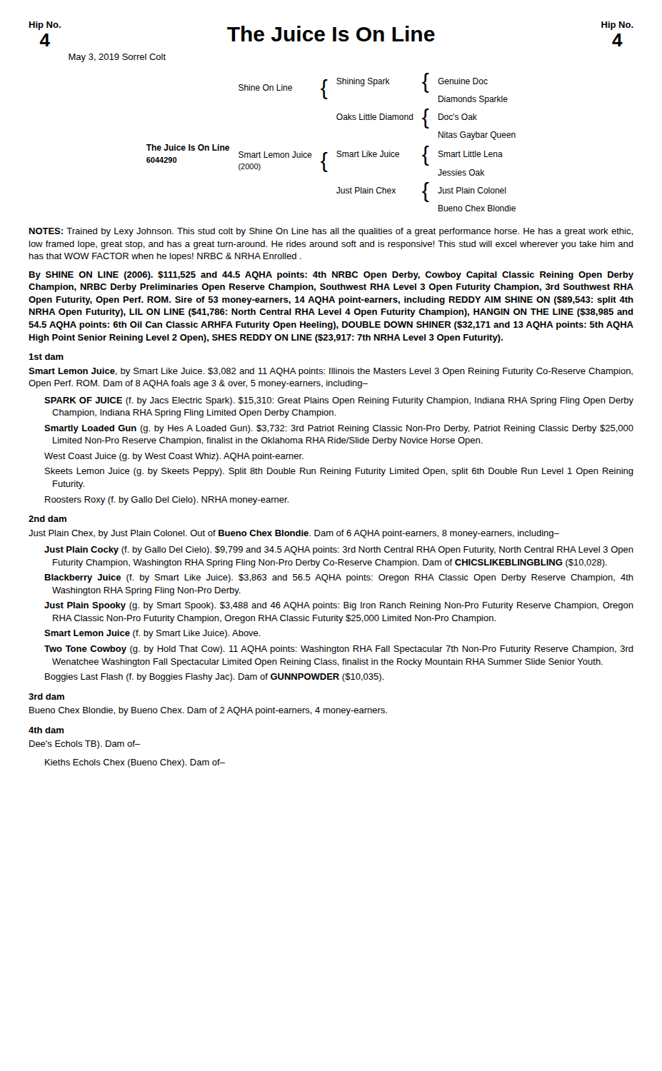Hip No.
4
The Juice Is On Line
May 3, 2019 Sorrel Colt
Hip No.
4
| | Shine On Line | { | Shining Spark | { | Genuine Doc |
| | | Diamonds Sparkle |
| | | Oaks Little Diamond | { | Doc's Oak |
| | | | | Nitas Gaybar Queen |
| The Juice Is On Line 6044290 | Smart Lemon Juice (2000) | { | Smart Like Juice | { | Smart Little Lena |
| | | | Jessies Oak |
| | | | Just Plain Chex | { | Just Plain Colonel |
| | | | | | Bueno Chex Blondie |
NOTES: Trained by Lexy Johnson. This stud colt by Shine On Line has all the qualities of a great performance horse. He has a great work ethic, low framed lope, great stop, and has a great turn-around. He rides around soft and is responsive! This stud will excel wherever you take him and has that WOW FACTOR when he lopes! NRBC & NRHA Enrolled .
By SHINE ON LINE (2006). $111,525 and 44.5 AQHA points: 4th NRBC Open Derby, Cowboy Capital Classic Reining Open Derby Champion, NRBC Derby Preliminaries Open Reserve Champion, Southwest RHA Level 3 Open Futurity Champion, 3rd Southwest RHA Open Futurity, Open Perf. ROM. Sire of 53 money-earners, 14 AQHA point-earners, including REDDY AIM SHINE ON ($89,543: split 4th NRHA Open Futurity), LIL ON LINE ($41,786: North Central RHA Level 4 Open Futurity Champion), HANGIN ON THE LINE ($38,985 and 54.5 AQHA points: 6th Oil Can Classic ARHFA Futurity Open Heeling), DOUBLE DOWN SHINER ($32,171 and 13 AQHA points: 5th AQHA High Point Senior Reining Level 2 Open), SHES REDDY ON LINE ($23,917: 7th NRHA Level 3 Open Futurity).
1st dam
Smart Lemon Juice, by Smart Like Juice. $3,082 and 11 AQHA points: Illinois the Masters Level 3 Open Reining Futurity Co-Reserve Champion, Open Perf. ROM. Dam of 8 AQHA foals age 3 & over, 5 money-earners, including–
SPARK OF JUICE (f. by Jacs Electric Spark). $15,310: Great Plains Open Reining Futurity Champion, Indiana RHA Spring Fling Open Derby Champion, Indiana RHA Spring Fling Limited Open Derby Champion.
Smartly Loaded Gun (g. by Hes A Loaded Gun). $3,732: 3rd Patriot Reining Classic Non-Pro Derby, Patriot Reining Classic Derby $25,000 Limited Non-Pro Reserve Champion, finalist in the Oklahoma RHA Ride/Slide Derby Novice Horse Open.
West Coast Juice (g. by West Coast Whiz). AQHA point-earner.
Skeets Lemon Juice (g. by Skeets Peppy). Split 8th Double Run Reining Futurity Limited Open, split 6th Double Run Level 1 Open Reining Futurity.
Roosters Roxy (f. by Gallo Del Cielo). NRHA money-earner.
2nd dam
Just Plain Chex, by Just Plain Colonel. Out of Bueno Chex Blondie. Dam of 6 AQHA point-earners, 8 money-earners, including–
Just Plain Cocky (f. by Gallo Del Cielo). $9,799 and 34.5 AQHA points: 3rd North Central RHA Open Futurity, North Central RHA Level 3 Open Futurity Champion, Washington RHA Spring Fling Non-Pro Derby Co-Reserve Champion. Dam of CHICSLIKEBLINGBLING ($10,028).
Blackberry Juice (f. by Smart Like Juice). $3,863 and 56.5 AQHA points: Oregon RHA Classic Open Derby Reserve Champion, 4th Washington RHA Spring Fling Non-Pro Derby.
Just Plain Spooky (g. by Smart Spook). $3,488 and 46 AQHA points: Big Iron Ranch Reining Non-Pro Futurity Reserve Champion, Oregon RHA Classic Non-Pro Futurity Champion, Oregon RHA Classic Futurity $25,000 Limited Non-Pro Champion.
Smart Lemon Juice (f. by Smart Like Juice). Above.
Two Tone Cowboy (g. by Hold That Cow). 11 AQHA points: Washington RHA Fall Spectacular 7th Non-Pro Futurity Reserve Champion, 3rd Wenatchee Washington Fall Spectacular Limited Open Reining Class, finalist in the Rocky Mountain RHA Summer Slide Senior Youth.
Boggies Last Flash (f. by Boggies Flashy Jac). Dam of GUNNPOWDER ($10,035).
3rd dam
Bueno Chex Blondie, by Bueno Chex. Dam of 2 AQHA point-earners, 4 money-earners.
4th dam
Dee's Echols TB). Dam of–
Kieths Echols Chex (Bueno Chex). Dam of–